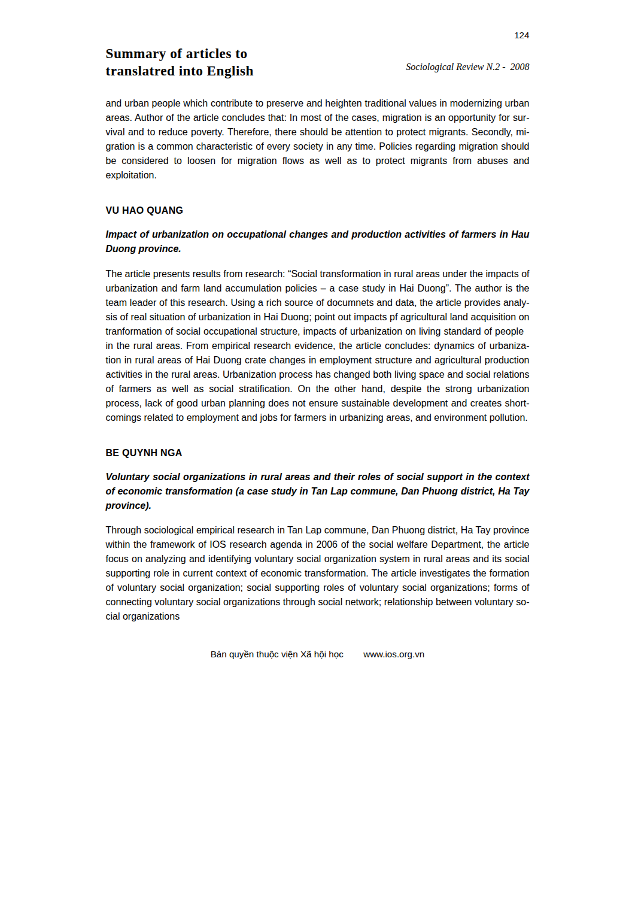124
Summary of articles to
translatred into English
Sociological Review N.2 - 2008
and urban people which contribute to preserve and heighten traditional values in modernizing urban areas. Author of the article concludes that: In most of the cases, migration is an opportunity for survival and to reduce poverty. Therefore, there should be attention to protect migrants. Secondly, migration is a common characteristic of every society in any time. Policies regarding migration should be considered to loosen for migration flows as well as to protect migrants from abuses and exploitation.
VU HAO QUANG
Impact of urbanization on occupational changes and production activities of farmers in Hau Duong province.
The article presents results from research: “Social transformation in rural areas under the impacts of urbanization and farm land accumulation policies – a case study in Hai Duong”. The author is the team leader of this research. Using a rich source of documnets and data, the article provides analysis of real situation of urbanization in Hai Duong; point out impacts pf agricultural land acquisition on tranformation of social occupational structure, impacts of urbanization on living standard of people in the rural areas. From empirical research evidence, the article concludes: dynamics of urbanization in rural areas of Hai Duong crate changes in employment structure and agricultural production activities in the rural areas. Urbanization process has changed both living space and social relations of farmers as well as social stratification. On the other hand, despite the strong urbanization process, lack of good urban planning does not ensure sustainable development and creates short-comings related to employment and jobs for farmers in urbanizing areas, and environment pollution.
BE QUYNH NGA
Voluntary social organizations in rural areas and their roles of social support in the context of economic transformation (a case study in Tan Lap commune, Dan Phuong district, Ha Tay province).
Through sociological empirical research in Tan Lap commune, Dan Phuong district, Ha Tay province within the framework of IOS research agenda in 2006 of the social welfare Department, the article focus on analyzing and identifying voluntary social organization system in rural areas and its social supporting role in current context of economic transformation. The article investigates the formation of voluntary social organization; social supporting roles of voluntary social organizations; forms of connecting voluntary social organizations through social network; relationship between voluntary social organizations
Bản quyền thuộc viện Xã hội học www.ios.org.vn